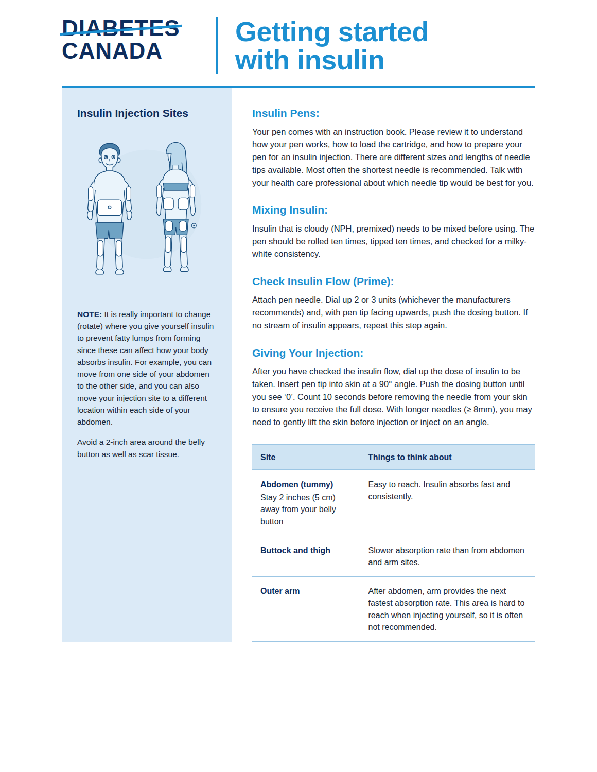DIABETES CANADA
Getting started
with insulin
Insulin Injection Sites
Illustration of insulin injection sites Front view of a male figure and back view of a female figure with shaded areas on the abdomen, outer arms, buttocks and thighs indicating recommended insulin injection sites.
NOTE: It is really important to change (rotate) where you give yourself insulin to prevent fatty lumps from forming since these can affect how your body absorbs insulin. For example, you can move from one side of your abdomen to the other side, and you can also move your injection site to a different location within each side of your abdomen.
Avoid a 2-inch area around the belly button as well as scar tissue.
Insulin Pens:
Your pen comes with an instruction book. Please review it to understand how your pen works, how to load the cartridge, and how to prepare your pen for an insulin injection. There are different sizes and lengths of needle tips available. Most often the shortest needle is recommended. Talk with your health care professional about which needle tip would be best for you.
Mixing Insulin:
Insulin that is cloudy (NPH, premixed) needs to be mixed before using. The pen should be rolled ten times, tipped ten times, and checked for a milky-white consistency.
Check Insulin Flow (Prime):
Attach pen needle. Dial up 2 or 3 units (whichever the manufacturers recommends) and, with pen tip facing upwards, push the dosing button. If no stream of insulin appears, repeat this step again.
Giving Your Injection:
After you have checked the insulin flow, dial up the dose of insulin to be taken. Insert pen tip into skin at a 90° angle. Push the dosing button until you see ‘0’. Count 10 seconds before removing the needle from your skin to ensure you receive the full dose. With longer needles (≥ 8mm), you may need to gently lift the skin before injection or inject on an angle.
| Site | Things to think about |
| --- | --- |
| Abdomen (tummy) Stay 2 inches (5 cm) away from your belly button | Easy to reach. Insulin absorbs fast and consistently. |
| Buttock and thigh | Slower absorption rate than from abdomen and arm sites. |
| Outer arm | After abdomen, arm provides the next fastest absorption rate. This area is hard to reach when injecting yourself, so it is often not recommended. |